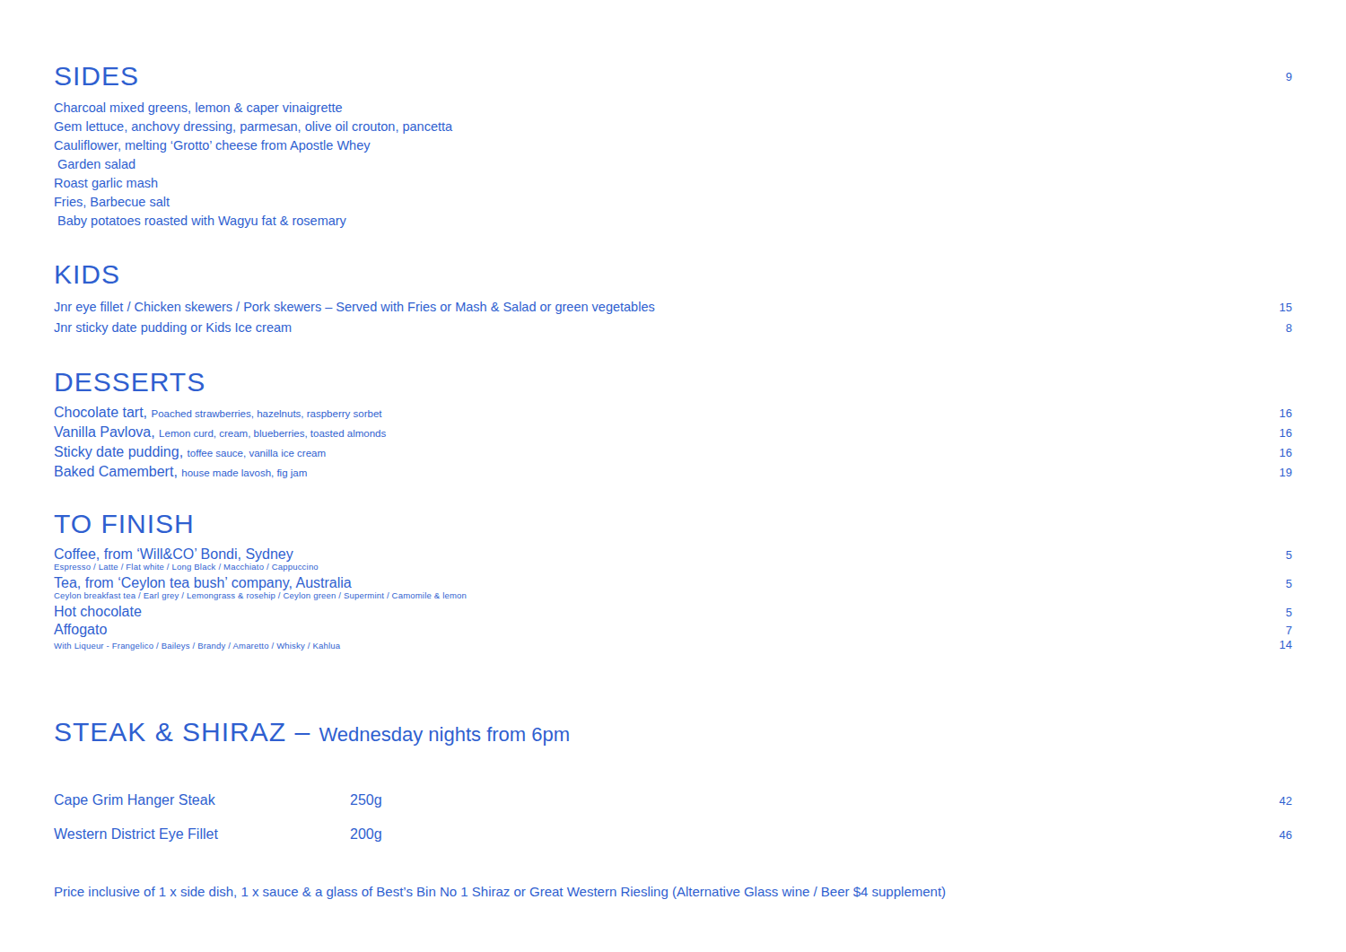SIDES
9
Charcoal mixed greens, lemon & caper vinaigrette
Gem lettuce, anchovy dressing, parmesan, olive oil crouton, pancetta
Cauliflower, melting ‘Grotto’ cheese from Apostle Whey
Garden salad
Roast garlic mash
Fries, Barbecue salt
Baby potatoes roasted with Wagyu fat & rosemary
KIDS
Jnr eye fillet / Chicken skewers / Pork skewers – Served with Fries or Mash & Salad or green vegetables
15
Jnr sticky date pudding or Kids Ice cream
8
DESSERTS
Chocolate tart, Poached strawberries, hazelnuts, raspberry sorbet
16
Vanilla Pavlova, Lemon curd, cream, blueberries, toasted almonds
16
Sticky date pudding, toffee sauce, vanilla ice cream
16
Baked Camembert, house made lavosh, fig jam
19
TO FINISH
Coffee, from ‘Will&CO’ Bondi, Sydney
5
Espresso / Latte / Flat white / Long Black / Macchiato / Cappuccino
Tea, from ‘Ceylon tea bush’ company, Australia
5
Ceylon breakfast tea / Earl grey / Lemongrass & rosehip / Ceylon green / Supermint / Camomile & lemon
Hot chocolate
5
Affogato
7
With Liqueur - Frangelico / Baileys / Brandy / Amaretto / Whisky / Kahlua
14
STEAK & SHIRAZ – Wednesday nights from 6pm
| Cape Grim Hanger Steak | 250g | 42 |
| Western District Eye Fillet | 200g | 46 |
Price inclusive of 1 x side dish, 1 x sauce & a glass of Best’s Bin No 1 Shiraz or Great Western Riesling (Alternative Glass wine / Beer $4 supplement)